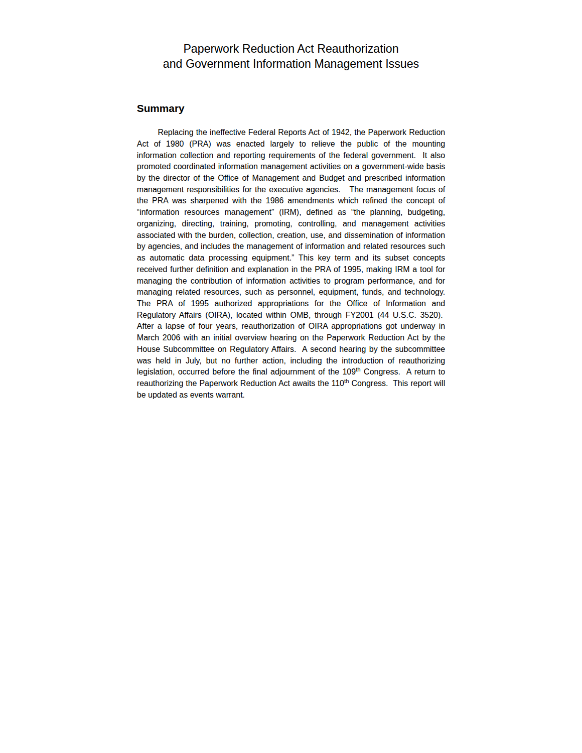Paperwork Reduction Act Reauthorization
and Government Information Management Issues
Summary
Replacing the ineffective Federal Reports Act of 1942, the Paperwork Reduction Act of 1980 (PRA) was enacted largely to relieve the public of the mounting information collection and reporting requirements of the federal government. It also promoted coordinated information management activities on a government-wide basis by the director of the Office of Management and Budget and prescribed information management responsibilities for the executive agencies. The management focus of the PRA was sharpened with the 1986 amendments which refined the concept of “information resources management” (IRM), defined as “the planning, budgeting, organizing, directing, training, promoting, controlling, and management activities associated with the burden, collection, creation, use, and dissemination of information by agencies, and includes the management of information and related resources such as automatic data processing equipment.” This key term and its subset concepts received further definition and explanation in the PRA of 1995, making IRM a tool for managing the contribution of information activities to program performance, and for managing related resources, such as personnel, equipment, funds, and technology. The PRA of 1995 authorized appropriations for the Office of Information and Regulatory Affairs (OIRA), located within OMB, through FY2001 (44 U.S.C. 3520). After a lapse of four years, reauthorization of OIRA appropriations got underway in March 2006 with an initial overview hearing on the Paperwork Reduction Act by the House Subcommittee on Regulatory Affairs. A second hearing by the subcommittee was held in July, but no further action, including the introduction of reauthorizing legislation, occurred before the final adjournment of the 109th Congress. A return to reauthorizing the Paperwork Reduction Act awaits the 110th Congress. This report will be updated as events warrant.